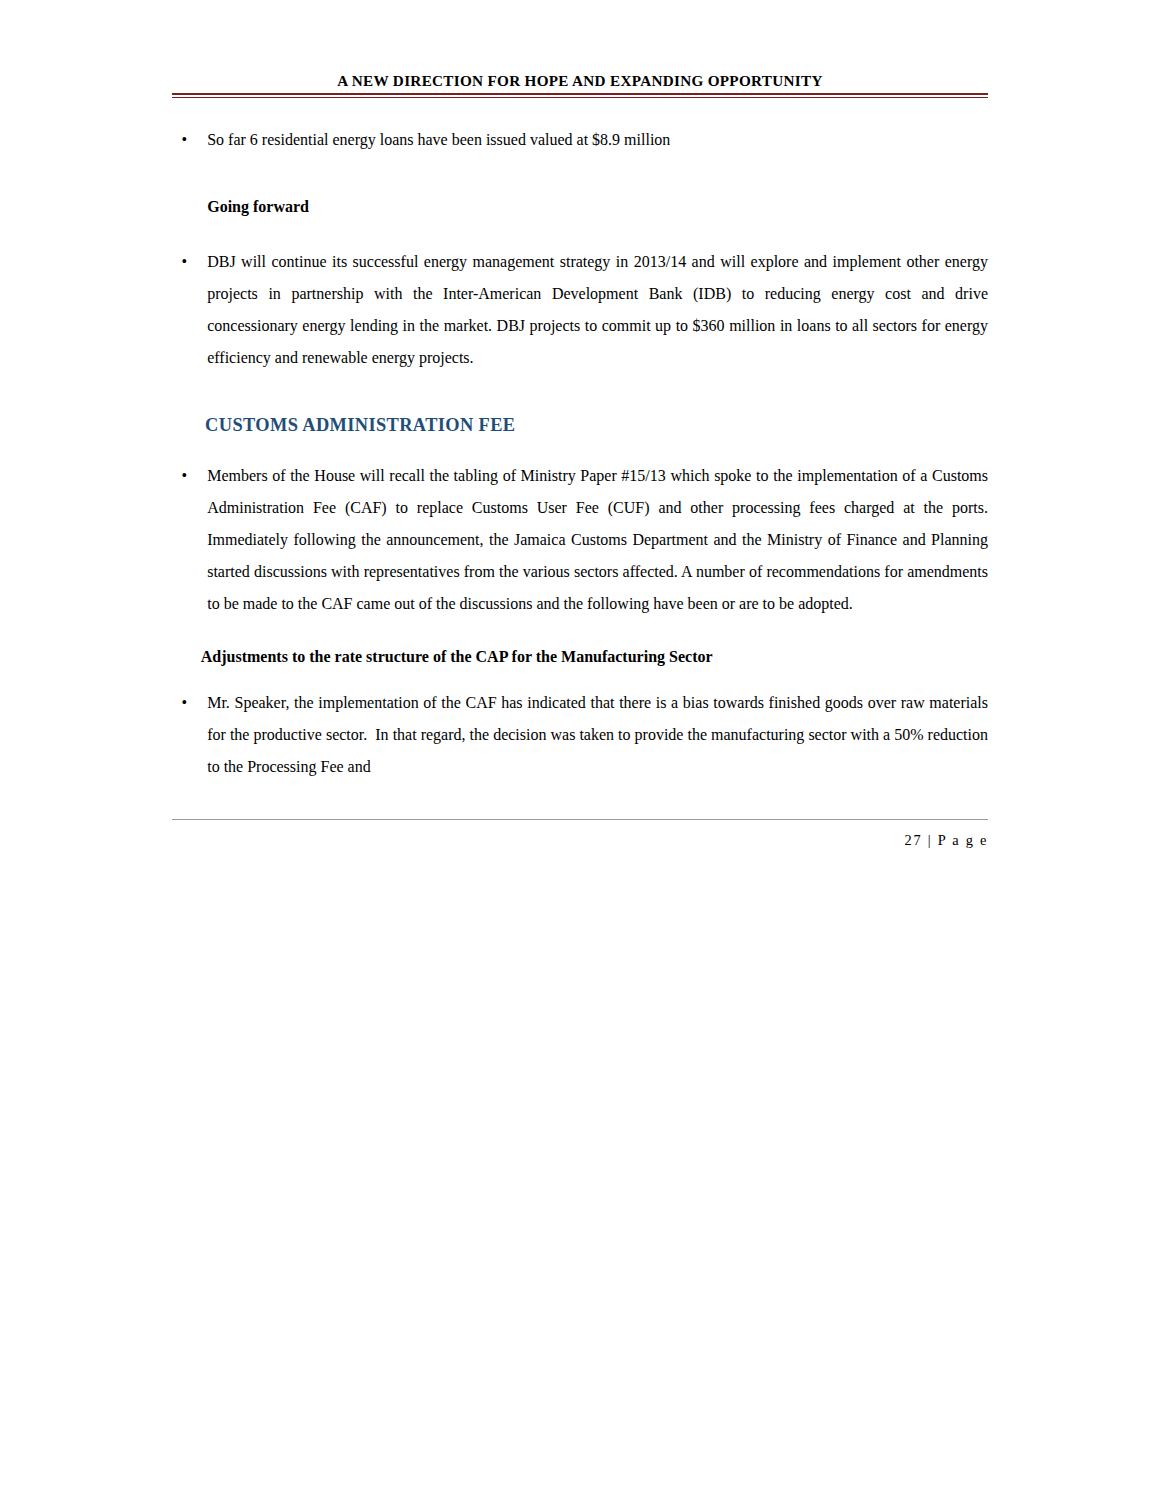A NEW DIRECTION FOR HOPE AND EXPANDING OPPORTUNITY
So far 6 residential energy loans have been issued valued at $8.9 million
Going forward
DBJ will continue its successful energy management strategy in 2013/14 and will explore and implement other energy projects in partnership with the Inter-American Development Bank (IDB) to reducing energy cost and drive concessionary energy lending in the market. DBJ projects to commit up to $360 million in loans to all sectors for energy efficiency and renewable energy projects.
CUSTOMS ADMINISTRATION FEE
Members of the House will recall the tabling of Ministry Paper #15/13 which spoke to the implementation of a Customs Administration Fee (CAF) to replace Customs User Fee (CUF) and other processing fees charged at the ports. Immediately following the announcement, the Jamaica Customs Department and the Ministry of Finance and Planning started discussions with representatives from the various sectors affected. A number of recommendations for amendments to be made to the CAF came out of the discussions and the following have been or are to be adopted.
Adjustments to the rate structure of the CAP for the Manufacturing Sector
Mr. Speaker, the implementation of the CAF has indicated that there is a bias towards finished goods over raw materials for the productive sector. In that regard, the decision was taken to provide the manufacturing sector with a 50% reduction to the Processing Fee and
27 | P a g e